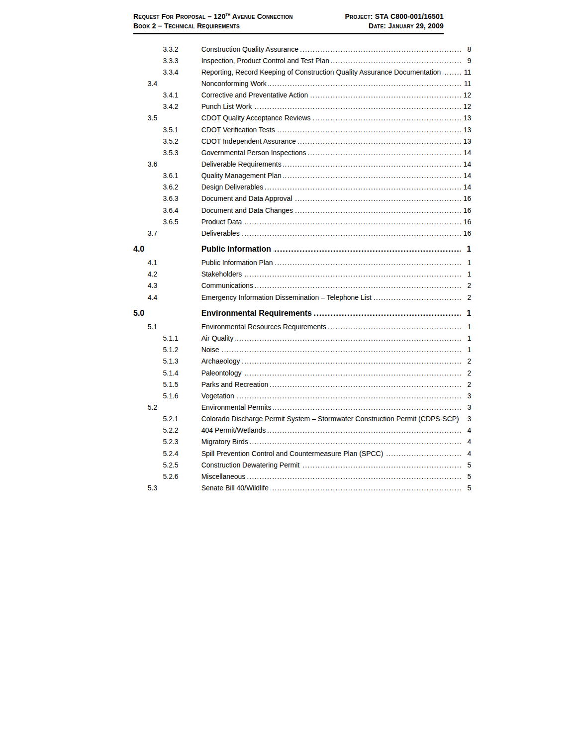| Request For Proposal – 120 th Avenue Connection | Project: STA C800-001/16501 |
| Book 2 – Technical Requirements | Date: January 29, 2009 |
| 3.3.2 | Construction Quality Assurance | 8 |
| 3.3.3 | Inspection, Product Control and Test Plan | 9 |
| 3.3.4 | Reporting, Record Keeping of Construction Quality Assurance Documentation | 11 |
| 3.4 | Nonconforming Work | 11 |
| 3.4.1 | Corrective and Preventative Action | 12 |
| 3.4.2 | Punch List Work | 12 |
| 3.5 | CDOT Quality Acceptance Reviews | 13 |
| 3.5.1 | CDOT Verification Tests | 13 |
| 3.5.2 | CDOT Independent Assurance | 13 |
| 3.5.3 | Governmental Person Inspections | 14 |
| 3.6 | Deliverable Requirements | 14 |
| 3.6.1 | Quality Management Plan | 14 |
| 3.6.2 | Design Deliverables | 14 |
| 3.6.3 | Document and Data Approval | 16 |
| 3.6.4 | Document and Data Changes | 16 |
| 3.6.5 | Product Data | 16 |
| 3.7 | Deliverables | 16 |
| 4.0 | Public Information | 1 |
| 4.1 | Public Information Plan | 1 |
| 4.2 | Stakeholders | 1 |
| 4.3 | Communications | 2 |
| 4.4 | Emergency Information Dissemination – Telephone List | 2 |
| 5.0 | Environmental Requirements | 1 |
| 5.1 | Environmental Resources Requirements | 1 |
| 5.1.1 | Air Quality | 1 |
| 5.1.2 | Noise | 1 |
| 5.1.3 | Archaeology | 2 |
| 5.1.4 | Paleontology | 2 |
| 5.1.5 | Parks and Recreation | 2 |
| 5.1.6 | Vegetation | 3 |
| 5.2 | Environmental Permits | 3 |
| 5.2.1 | Colorado Discharge Permit System – Stormwater Construction Permit (CDPS-SCP) | 3 |
| 5.2.2 | 404 Permit/Wetlands | 4 |
| 5.2.3 | Migratory Birds | 4 |
| 5.2.4 | Spill Prevention Control and Countermeasure Plan (SPCC) | 4 |
| 5.2.5 | Construction Dewatering Permit | 5 |
| 5.2.6 | Miscellaneous | 5 |
| 5.3 | Senate Bill 40/Wildlife | 5 |